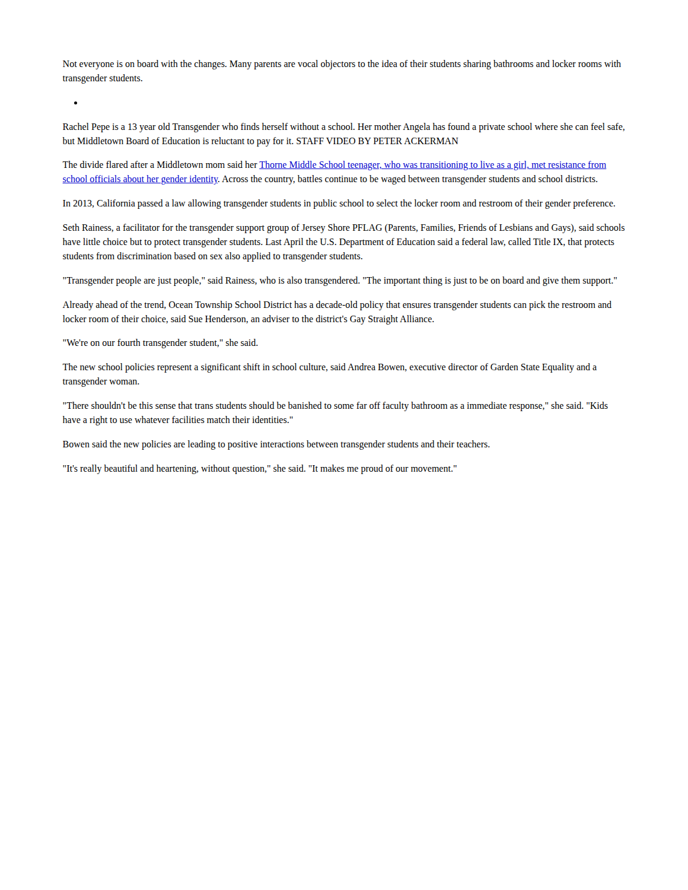Not everyone is on board with the changes. Many parents are vocal objectors to the idea of their students sharing bathrooms and locker rooms with transgender students.
Rachel Pepe is a 13 year old Transgender who finds herself without a school. Her mother Angela has found a private school where she can feel safe, but Middletown Board of Education is reluctant to pay for it. STAFF VIDEO BY PETER ACKERMAN
The divide flared after a Middletown mom said her Thorne Middle School teenager, who was transitioning to live as a girl, met resistance from school officials about her gender identity. Across the country, battles continue to be waged between transgender students and school districts.
In 2013, California passed a law allowing transgender students in public school to select the locker room and restroom of their gender preference.
Seth Rainess, a facilitator for the transgender support group of Jersey Shore PFLAG (Parents, Families, Friends of Lesbians and Gays), said schools have little choice but to protect transgender students. Last April the U.S. Department of Education said a federal law, called Title IX, that protects students from discrimination based on sex also applied to transgender students.
"Transgender people are just people," said Rainess, who is also transgendered. "The important thing is just to be on board and give them support."
Already ahead of the trend, Ocean Township School District has a decade-old policy that ensures transgender students can pick the restroom and locker room of their choice, said Sue Henderson, an adviser to the district's Gay Straight Alliance.
"We're on our fourth transgender student," she said.
The new school policies represent a significant shift in school culture, said Andrea Bowen, executive director of Garden State Equality and a transgender woman.
"There shouldn't be this sense that trans students should be banished to some far off faculty bathroom as a immediate response," she said. "Kids have a right to use whatever facilities match their identities."
Bowen said the new policies are leading to positive interactions between transgender students and their teachers.
"It's really beautiful and heartening, without question," she said. "It makes me proud of our movement."